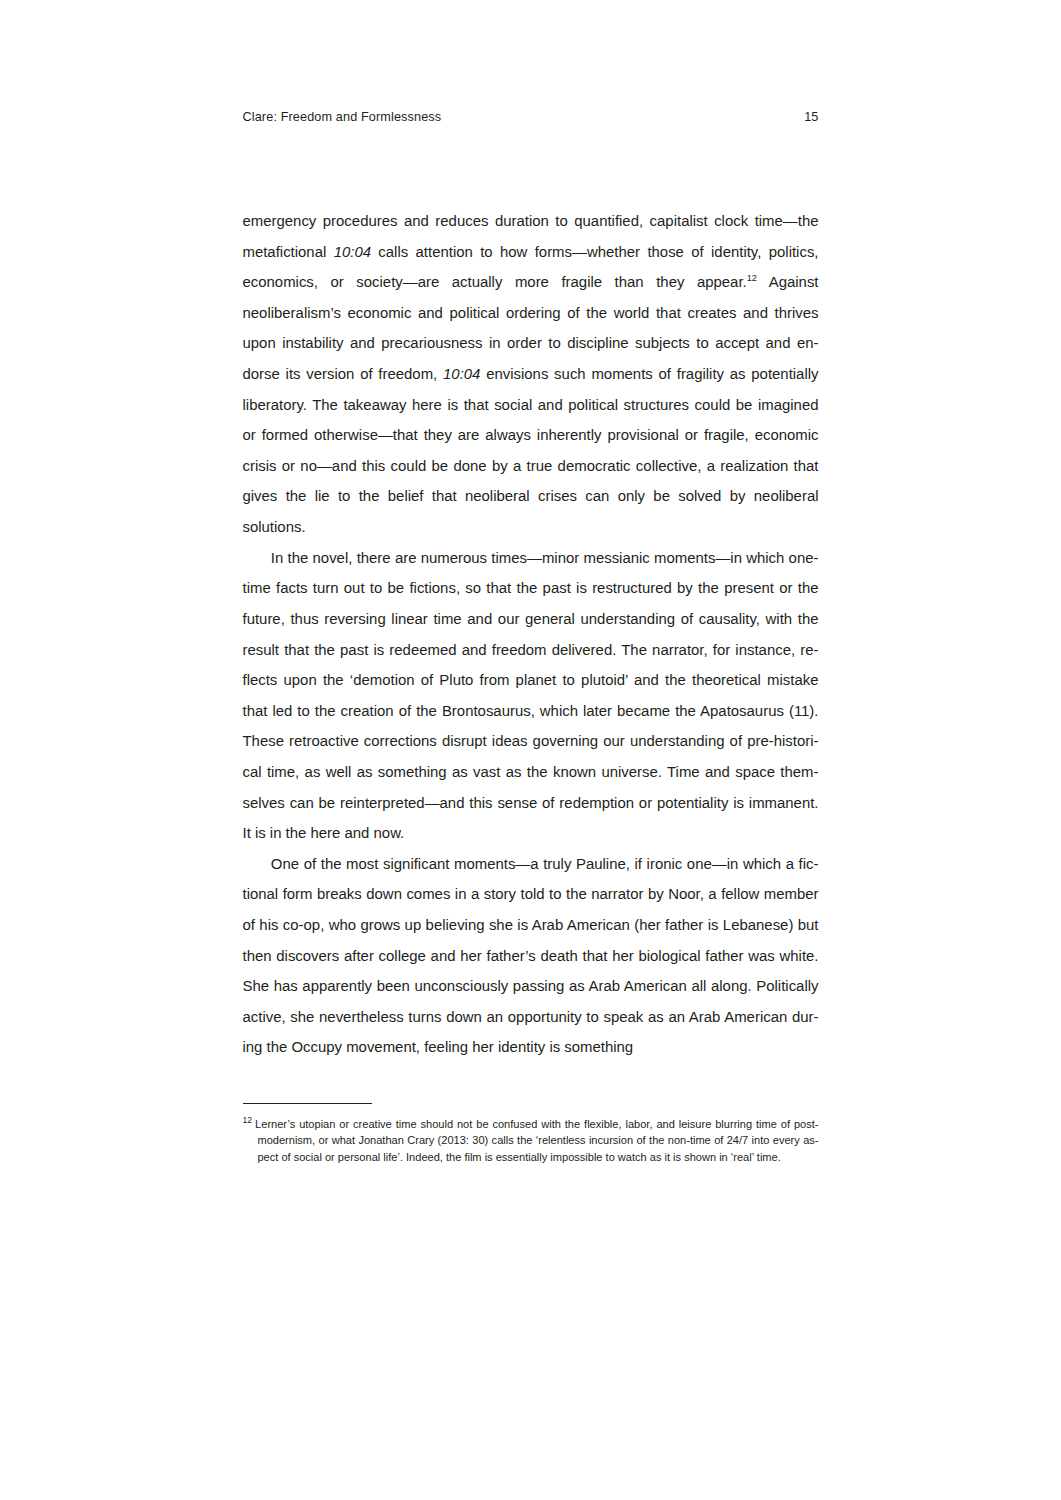Clare: Freedom and Formlessness 15
emergency procedures and reduces duration to quantified, capitalist clock time—the metafictional 10:04 calls attention to how forms—whether those of identity, politics, economics, or society—are actually more fragile than they appear.12 Against neoliberalism’s economic and political ordering of the world that creates and thrives upon instability and precariousness in order to discipline subjects to accept and endorse its version of freedom, 10:04 envisions such moments of fragility as potentially liberatory. The takeaway here is that social and political structures could be imagined or formed otherwise—that they are always inherently provisional or fragile, economic crisis or no—and this could be done by a true democratic collective, a realization that gives the lie to the belief that neoliberal crises can only be solved by neoliberal solutions.
In the novel, there are numerous times—minor messianic moments—in which one-time facts turn out to be fictions, so that the past is restructured by the present or the future, thus reversing linear time and our general understanding of causality, with the result that the past is redeemed and freedom delivered. The narrator, for instance, reflects upon the ‘demotion of Pluto from planet to plutoid’ and the theoretical mistake that led to the creation of the Brontosaurus, which later became the Apatosaurus (11). These retroactive corrections disrupt ideas governing our understanding of pre-historical time, as well as something as vast as the known universe. Time and space themselves can be reinterpreted—and this sense of redemption or potentiality is immanent. It is in the here and now.
One of the most significant moments—a truly Pauline, if ironic one—in which a fictional form breaks down comes in a story told to the narrator by Noor, a fellow member of his co-op, who grows up believing she is Arab American (her father is Lebanese) but then discovers after college and her father’s death that her biological father was white. She has apparently been unconsciously passing as Arab American all along. Politically active, she nevertheless turns down an opportunity to speak as an Arab American during the Occupy movement, feeling her identity is something
12Lerner’s utopian or creative time should not be confused with the flexible, labor, and leisure blurring time of postmodernism, or what Jonathan Crary (2013: 30) calls the ‘relentless incursion of the non-time of 24/7 into every aspect of social or personal life’. Indeed, the film is essentially impossible to watch as it is shown in ‘real’ time.